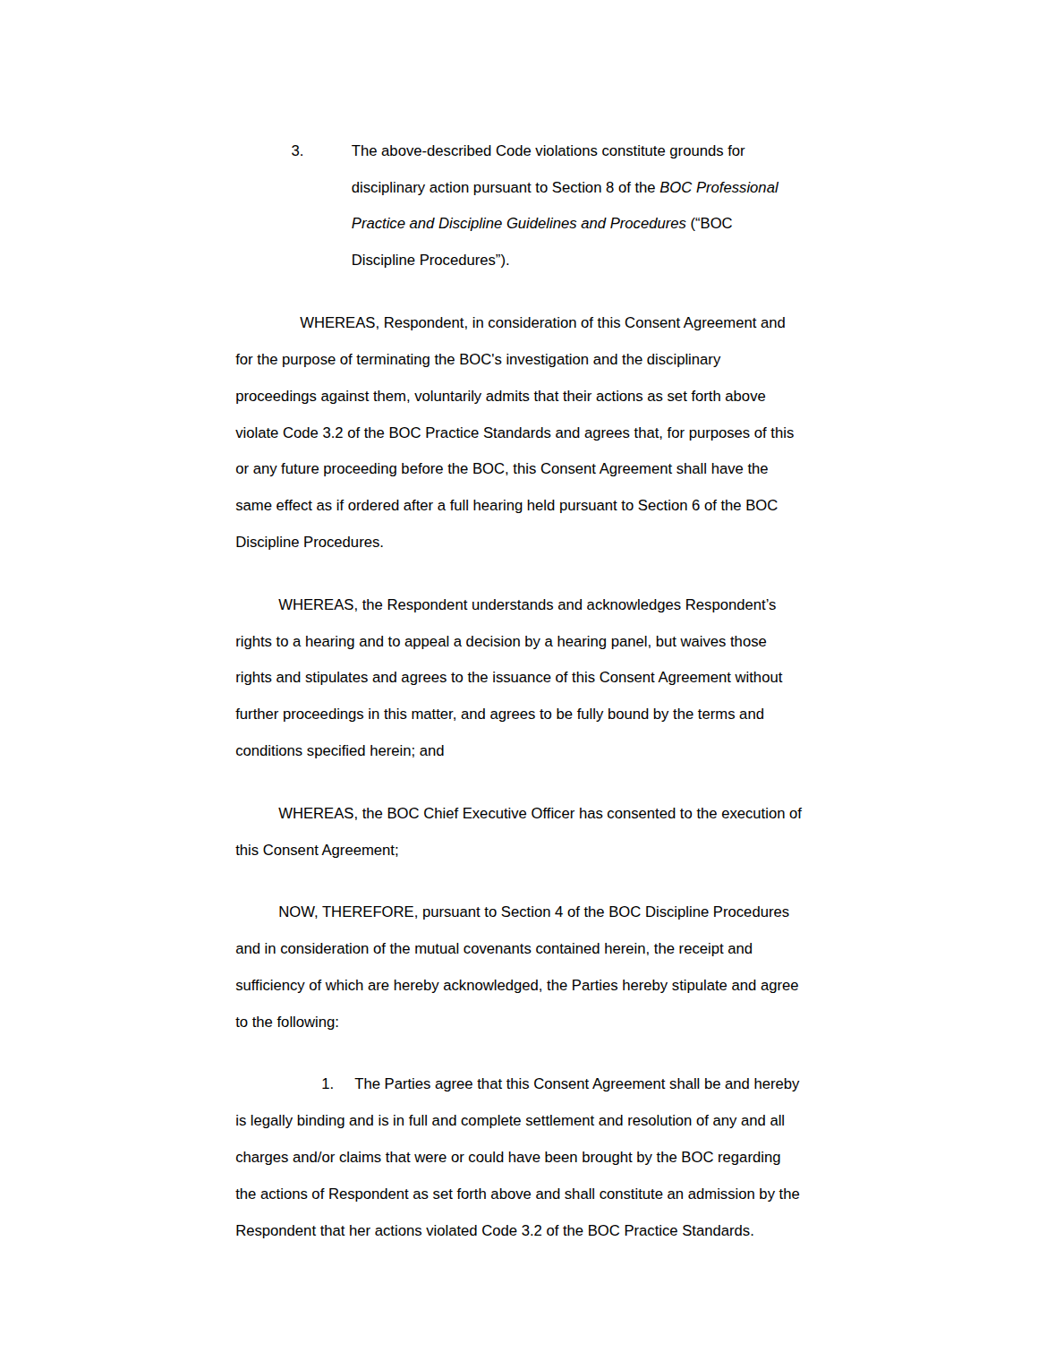3. The above-described Code violations constitute grounds for disciplinary action pursuant to Section 8 of the BOC Professional Practice and Discipline Guidelines and Procedures (“BOC Discipline Procedures”).
WHEREAS, Respondent, in consideration of this Consent Agreement and for the purpose of terminating the BOC's investigation and the disciplinary proceedings against them, voluntarily admits that their actions as set forth above violate Code 3.2 of the BOC Practice Standards and agrees that, for purposes of this or any future proceeding before the BOC, this Consent Agreement shall have the same effect as if ordered after a full hearing held pursuant to Section 6 of the BOC Discipline Procedures.
WHEREAS, the Respondent understands and acknowledges Respondent’s rights to a hearing and to appeal a decision by a hearing panel, but waives those rights and stipulates and agrees to the issuance of this Consent Agreement without further proceedings in this matter, and agrees to be fully bound by the terms and conditions specified herein; and
WHEREAS, the BOC Chief Executive Officer has consented to the execution of this Consent Agreement;
NOW, THEREFORE, pursuant to Section 4 of the BOC Discipline Procedures and in consideration of the mutual covenants contained herein, the receipt and sufficiency of which are hereby acknowledged, the Parties hereby stipulate and agree to the following:
1. The Parties agree that this Consent Agreement shall be and hereby is legally binding and is in full and complete settlement and resolution of any and all charges and/or claims that were or could have been brought by the BOC regarding the actions of Respondent as set forth above and shall constitute an admission by the Respondent that her actions violated Code 3.2 of the BOC Practice Standards.